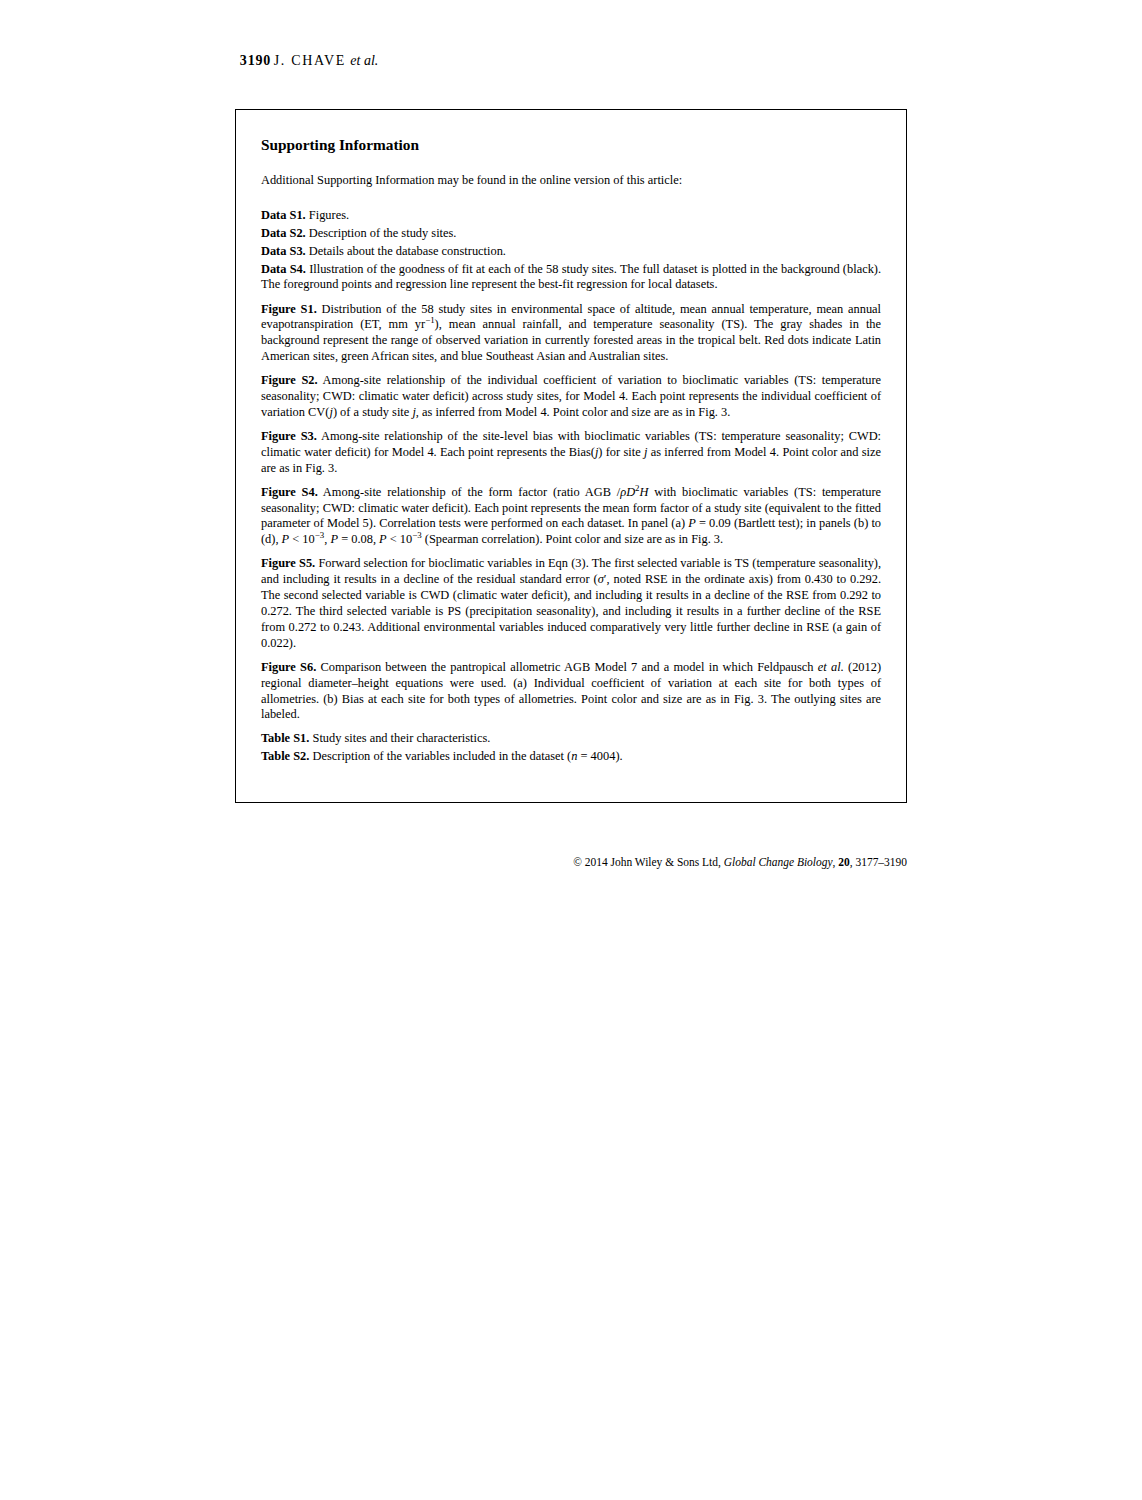3190 J. CHAVE et al.
Supporting Information
Additional Supporting Information may be found in the online version of this article:
Data S1. Figures.
Data S2. Description of the study sites.
Data S3. Details about the database construction.
Data S4. Illustration of the goodness of fit at each of the 58 study sites. The full dataset is plotted in the background (black). The foreground points and regression line represent the best-fit regression for local datasets.
Figure S1. Distribution of the 58 study sites in environmental space of altitude, mean annual temperature, mean annual evapotranspiration (ET, mm yr−1), mean annual rainfall, and temperature seasonality (TS). The gray shades in the background represent the range of observed variation in currently forested areas in the tropical belt. Red dots indicate Latin American sites, green African sites, and blue Southeast Asian and Australian sites.
Figure S2. Among-site relationship of the individual coefficient of variation to bioclimatic variables (TS: temperature seasonality; CWD: climatic water deficit) across study sites, for Model 4. Each point represents the individual coefficient of variation CV(j) of a study site j, as inferred from Model 4. Point color and size are as in Fig. 3.
Figure S3. Among-site relationship of the site-level bias with bioclimatic variables (TS: temperature seasonality; CWD: climatic water deficit) for Model 4. Each point represents the Bias(j) for site j as inferred from Model 4. Point color and size are as in Fig. 3.
Figure S4. Among-site relationship of the form factor (ratio AGB /ρD2H with bioclimatic variables (TS: temperature seasonality; CWD: climatic water deficit). Each point represents the mean form factor of a study site (equivalent to the fitted parameter of Model 5). Correlation tests were performed on each dataset. In panel (a) P = 0.09 (Bartlett test); in panels (b) to (d), P < 10−3, P = 0.08, P < 10−3 (Spearman correlation). Point color and size are as in Fig. 3.
Figure S5. Forward selection for bioclimatic variables in Eqn (3). The first selected variable is TS (temperature seasonality), and including it results in a decline of the residual standard error (σ′, noted RSE in the ordinate axis) from 0.430 to 0.292. The second selected variable is CWD (climatic water deficit), and including it results in a decline of the RSE from 0.292 to 0.272. The third selected variable is PS (precipitation seasonality), and including it results in a further decline of the RSE from 0.272 to 0.243. Additional environmental variables induced comparatively very little further decline in RSE (a gain of 0.022).
Figure S6. Comparison between the pantropical allometric AGB Model 7 and a model in which Feldpausch et al. (2012) regional diameter–height equations were used. (a) Individual coefficient of variation at each site for both types of allometries. (b) Bias at each site for both types of allometries. Point color and size are as in Fig. 3. The outlying sites are labeled.
Table S1. Study sites and their characteristics.
Table S2. Description of the variables included in the dataset (n = 4004).
© 2014 John Wiley & Sons Ltd, Global Change Biology, 20, 3177–3190